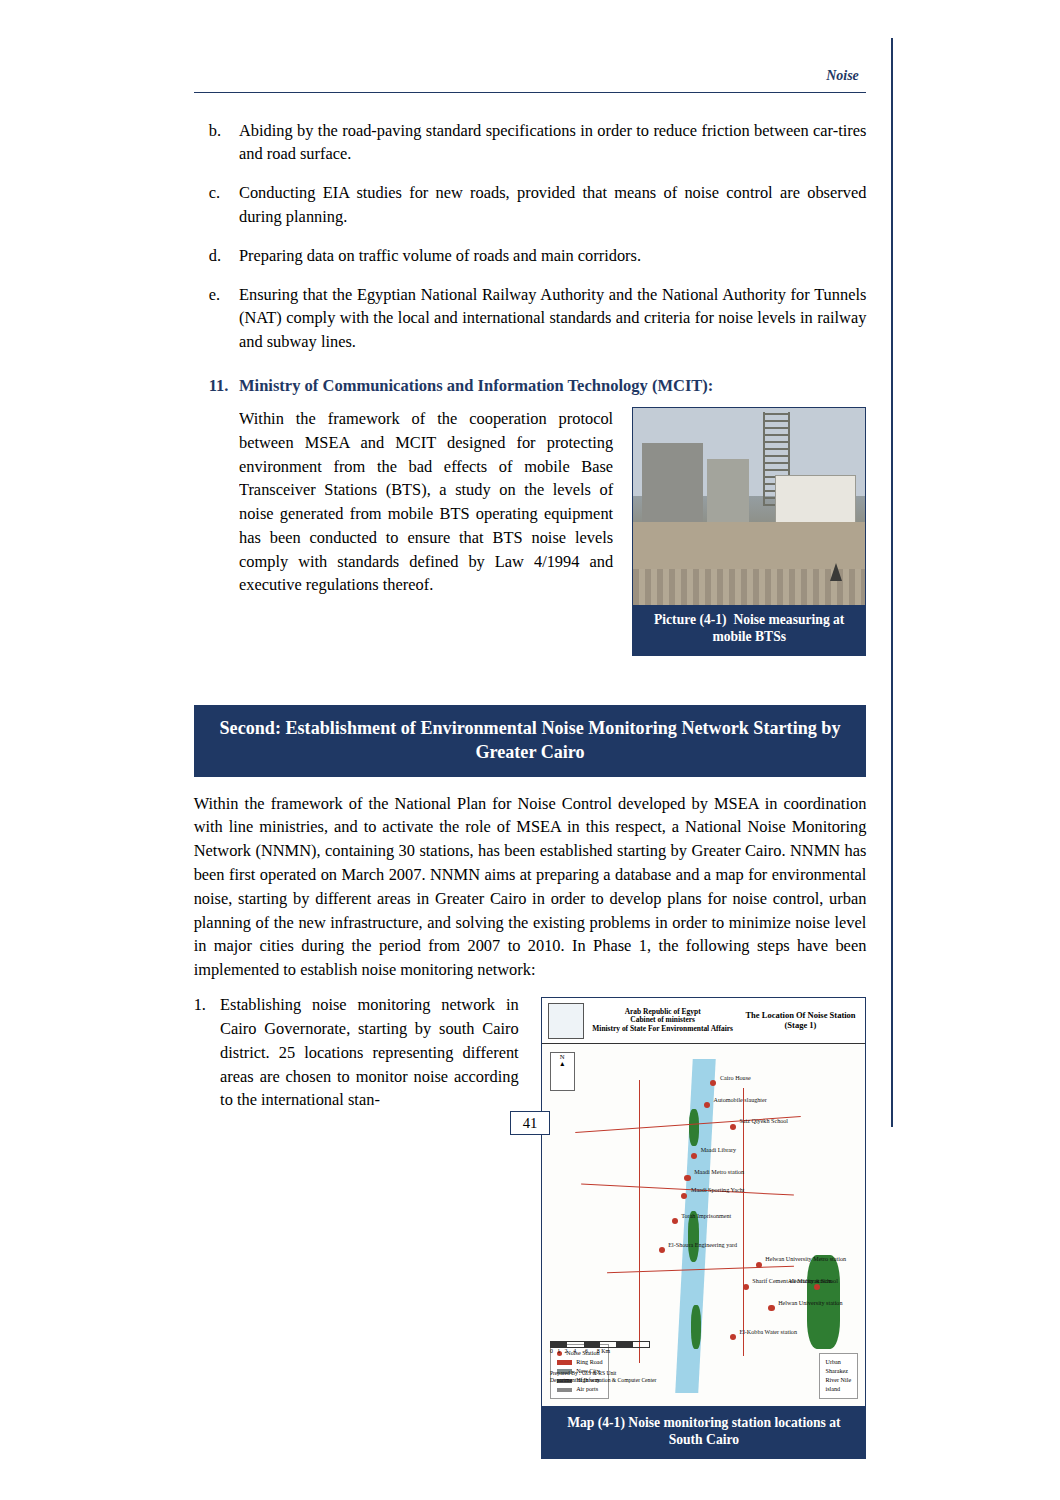Noise
b. Abiding by the road-paving standard specifications in order to reduce friction between car-tires and road surface.
c. Conducting EIA studies for new roads, provided that means of noise control are observed during planning.
d. Preparing data on traffic volume of roads and main corridors.
e. Ensuring that the Egyptian National Railway Authority and the National Authority for Tunnels (NAT) comply with the local and international standards and criteria for noise levels in railway and subway lines.
11. Ministry of Communications and Information Technology (MCIT):
Picture (4-1) Noise measuring at mobile BTSs
Within the framework of the cooperation protocol between MSEA and MCIT designed for protecting environment from the bad effects of mobile Base Transceiver Stations (BTS), a study on the levels of noise generated from mobile BTS operating equipment has been conducted to ensure that BTS noise levels comply with standards defined by Law 4/1994 and executive regulations thereof.
Second: Establishment of Environmental Noise Monitoring Network Starting by Greater Cairo
Within the framework of the National Plan for Noise Control developed by MSEA in coordination with line ministries, and to activate the role of MSEA in this respect, a National Noise Monitoring Network (NNMN), containing 30 stations, has been established starting by Greater Cairo. NNMN has been first operated on March 2007. NNMN aims at preparing a database and a map for environmental noise, starting by different areas in Greater Cairo in order to develop plans for noise control, urban planning of the new infrastructure, and solving the existing problems in order to minimize noise level in major cities during the period from 2007 to 2010. In Phase 1, the following steps have been implemented to establish noise monitoring network:
Arab Republic of Egypt
Cabinet of ministers
Ministry of State For Environmental Affairs
The Location Of Noise Station
(Stage 1)
N
▲
Cairo House
Automobile slaughter
Saiz Qiyekh School
Maadi Library
Maadi Metro station
Maadi Sporting Yacht
Torah Imprisonment
El-Shoura Engineering yard
Helwan University Metro station
Sharif Cement electricity station
Helwan University station
Ali Mubarak School
El-Kobba Water station
Noise Station
Ring Road
New City
High way
Air ports
Urban
Sharakez
River Nile
island
0 1 2 4 6 8 Km
Prepared By : GIS & RS Unit
Department of Information & Computer Center
Map (4-1) Noise monitoring station locations at South Cairo
1. Establishing noise monitoring network in Cairo Governorate, starting by south Cairo district. 25 locations representing different areas are chosen to monitor noise according to the international stan-
41